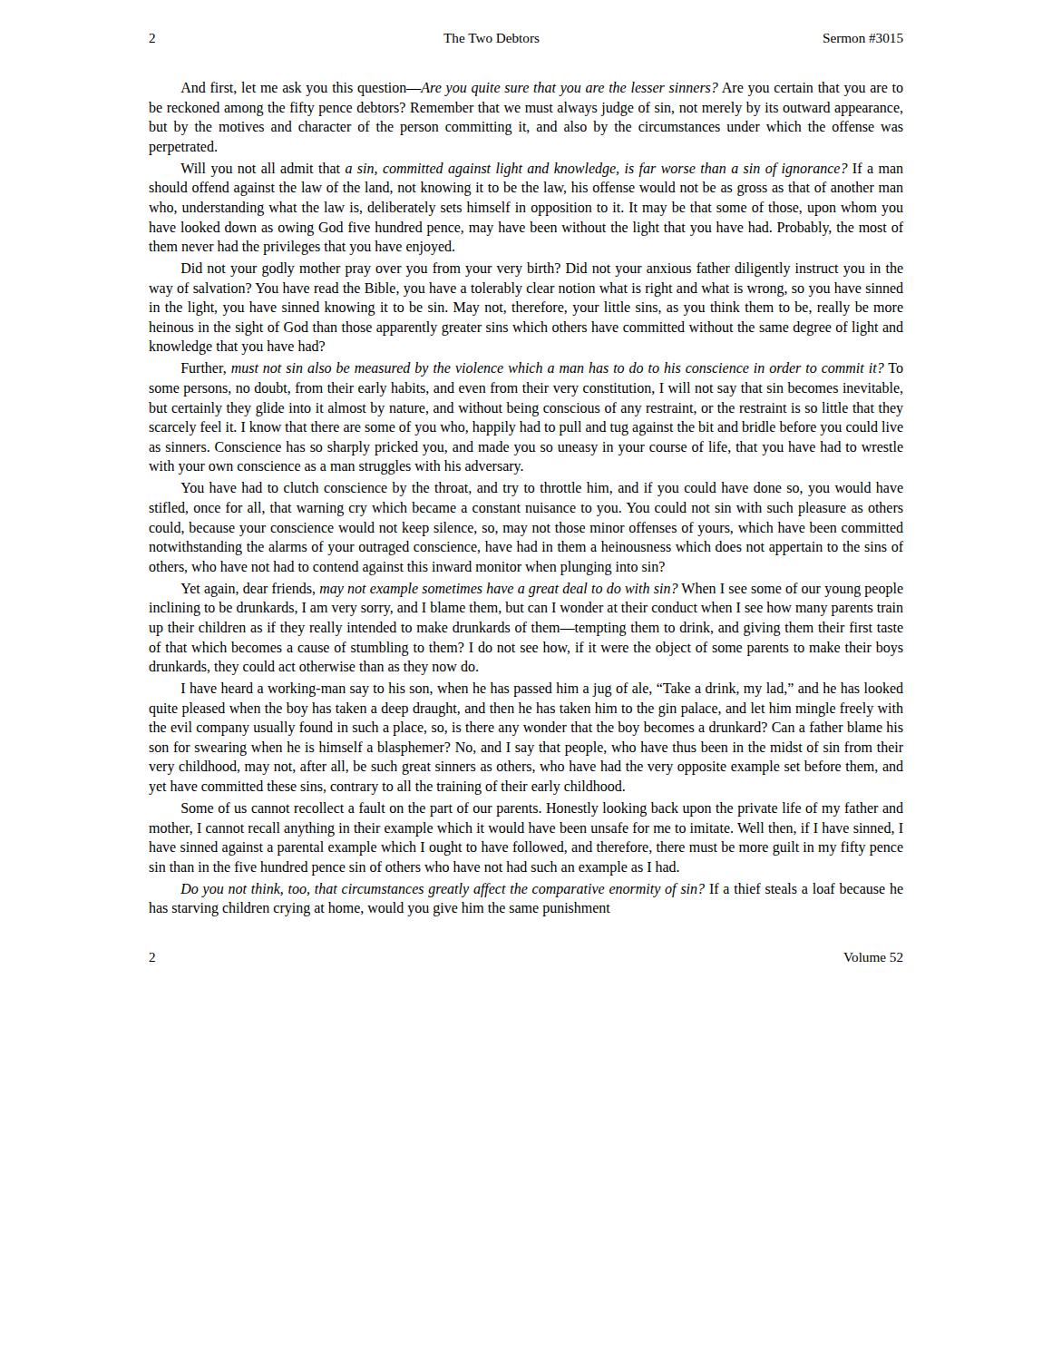2 The Two Debtors Sermon #3015
And first, let me ask you this question—Are you quite sure that you are the lesser sinners? Are you certain that you are to be reckoned among the fifty pence debtors? Remember that we must always judge of sin, not merely by its outward appearance, but by the motives and character of the person committing it, and also by the circumstances under which the offense was perpetrated.
Will you not all admit that a sin, committed against light and knowledge, is far worse than a sin of ignorance? If a man should offend against the law of the land, not knowing it to be the law, his offense would not be as gross as that of another man who, understanding what the law is, deliberately sets himself in opposition to it. It may be that some of those, upon whom you have looked down as owing God five hundred pence, may have been without the light that you have had. Probably, the most of them never had the privileges that you have enjoyed.
Did not your godly mother pray over you from your very birth? Did not your anxious father diligently instruct you in the way of salvation? You have read the Bible, you have a tolerably clear notion what is right and what is wrong, so you have sinned in the light, you have sinned knowing it to be sin. May not, therefore, your little sins, as you think them to be, really be more heinous in the sight of God than those apparently greater sins which others have committed without the same degree of light and knowledge that you have had?
Further, must not sin also be measured by the violence which a man has to do to his conscience in order to commit it? To some persons, no doubt, from their early habits, and even from their very constitution, I will not say that sin becomes inevitable, but certainly they glide into it almost by nature, and without being conscious of any restraint, or the restraint is so little that they scarcely feel it. I know that there are some of you who, happily had to pull and tug against the bit and bridle before you could live as sinners. Conscience has so sharply pricked you, and made you so uneasy in your course of life, that you have had to wrestle with your own conscience as a man struggles with his adversary.
You have had to clutch conscience by the throat, and try to throttle him, and if you could have done so, you would have stifled, once for all, that warning cry which became a constant nuisance to you. You could not sin with such pleasure as others could, because your conscience would not keep silence, so, may not those minor offenses of yours, which have been committed notwithstanding the alarms of your outraged conscience, have had in them a heinousness which does not appertain to the sins of others, who have not had to contend against this inward monitor when plunging into sin?
Yet again, dear friends, may not example sometimes have a great deal to do with sin? When I see some of our young people inclining to be drunkards, I am very sorry, and I blame them, but can I wonder at their conduct when I see how many parents train up their children as if they really intended to make drunkards of them—tempting them to drink, and giving them their first taste of that which becomes a cause of stumbling to them? I do not see how, if it were the object of some parents to make their boys drunkards, they could act otherwise than as they now do.
I have heard a working-man say to his son, when he has passed him a jug of ale, “Take a drink, my lad,” and he has looked quite pleased when the boy has taken a deep draught, and then he has taken him to the gin palace, and let him mingle freely with the evil company usually found in such a place, so, is there any wonder that the boy becomes a drunkard? Can a father blame his son for swearing when he is himself a blasphemer? No, and I say that people, who have thus been in the midst of sin from their very childhood, may not, after all, be such great sinners as others, who have had the very opposite example set before them, and yet have committed these sins, contrary to all the training of their early childhood.
Some of us cannot recollect a fault on the part of our parents. Honestly looking back upon the private life of my father and mother, I cannot recall anything in their example which it would have been unsafe for me to imitate. Well then, if I have sinned, I have sinned against a parental example which I ought to have followed, and therefore, there must be more guilt in my fifty pence sin than in the five hundred pence sin of others who have not had such an example as I had.
Do you not think, too, that circumstances greatly affect the comparative enormity of sin? If a thief steals a loaf because he has starving children crying at home, would you give him the same punishment
2 Volume 52